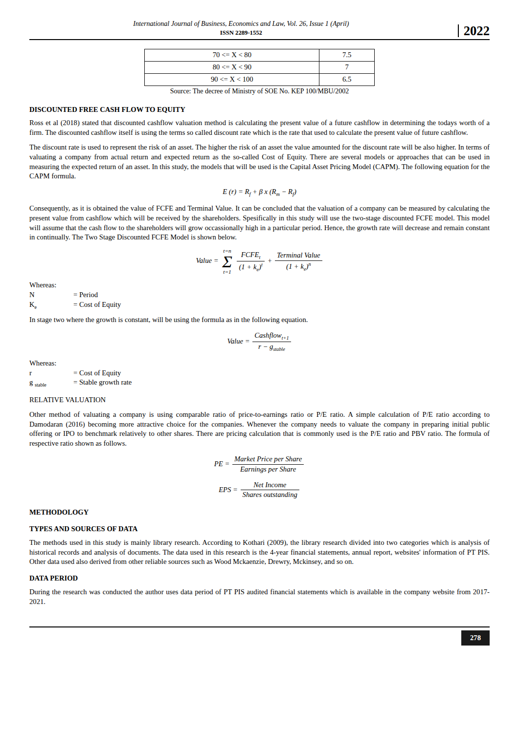International Journal of Business, Economics and Law, Vol. 26, Issue 1 (April)
ISSN 2289-1552
2022
| 70 <= X < 80 | 7.5 |
| 80 <= X < 90 | 7 |
| 90 <= X < 100 | 6.5 |
Source: The decree of Ministry of SOE No. KEP 100/MBU/2002
Discounted Free Cash Flow to Equity
Ross et al (2018) stated that discounted cashflow valuation method is calculating the present value of a future cashflow in determining the todays worth of a firm. The discounted cashflow itself is using the terms so called discount rate which is the rate that used to calculate the present value of future cashflow.
The discount rate is used to represent the risk of an asset. The higher the risk of an asset the value amounted for the discount rate will be also higher. In terms of valuating a company from actual return and expected return as the so-called Cost of Equity. There are several models or approaches that can be used in measuring the expected return of an asset. In this study, the models that will be used is the Capital Asset Pricing Model (CAPM). The following equation for the CAPM formula.
E (r) = Rf + β x (Rm − Rf)
Consequently, as it is obtained the value of FCFE and Terminal Value. It can be concluded that the valuation of a company can be measured by calculating the present value from cashflow which will be received by the shareholders. Spesifically in this study will use the two-stage discounted FCFE model. This model will assume that the cash flow to the shareholders will grow occassionally high in a particular period. Hence, the growth rate will decrease and remain constant in continually. The Two Stage Discounted FCFE Model is shown below.
Value = t=n Σ t=1 FCFEt (1 + ke)t + Terminal Value (1 + ke)n
Whereas:
N= Period
Ke= Cost of Equity
In stage two where the growth is constant, will be using the formula as in the following equation.
Value = Cashflowt+1 r − gstable
Whereas:
r= Cost of Equity
g stable= Stable growth rate
RELATIVE VALUATION
Other method of valuating a company is using comparable ratio of price-to-earnings ratio or P/E ratio. A simple calculation of P/E ratio according to Damodaran (2016) becoming more attractive choice for the companies. Whenever the company needs to valuate the company in preparing initial public offering or IPO to benchmark relatively to other shares. There are pricing calculation that is commonly used is the P/E ratio and PBV ratio. The formula of respective ratio shown as follows.
PE = Market Price per Share Earnings per Share
EPS = Net Income Shares outstanding
Methodology
Types and Sources of Data
The methods used in this study is mainly library research. According to Kothari (2009), the library research divided into two categories which is analysis of historical records and analysis of documents. The data used in this research is the 4-year financial statements, annual report, websites' information of PT PIS. Other data used also derived from other reliable sources such as Wood Mckaenzie, Drewry, Mckinsey, and so on.
Data Period
During the research was conducted the author uses data period of PT PIS audited financial statements which is available in the company website from 2017-2021.
278